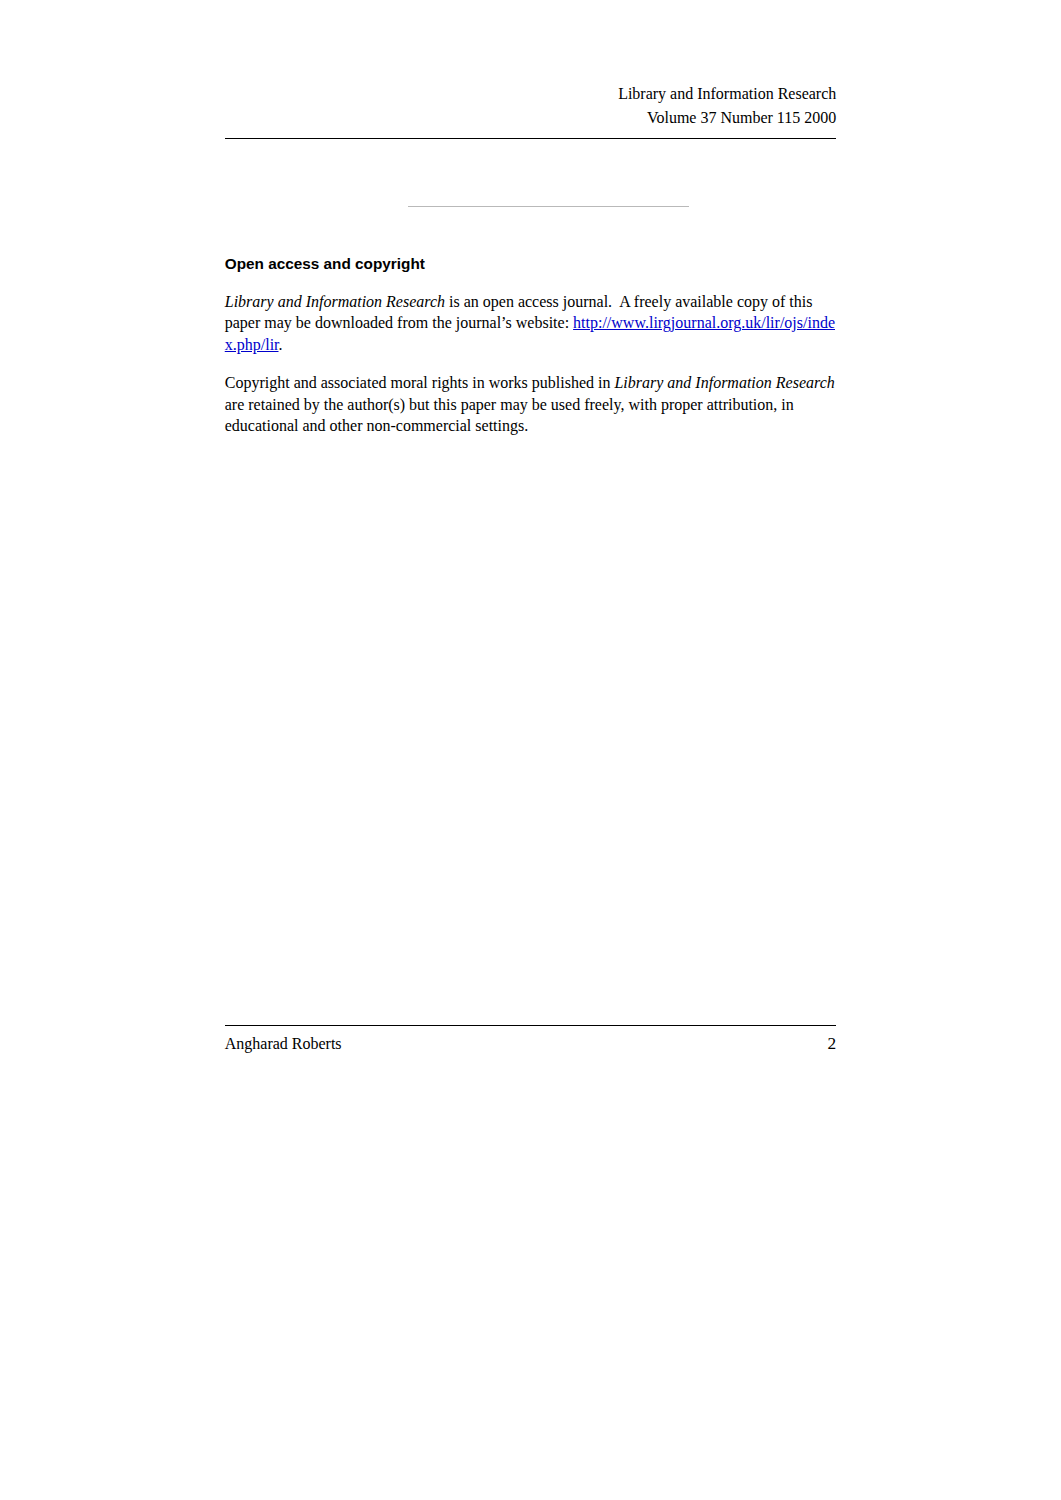Library and Information Research Volume 37 Number 115 2000
Open access and copyright
Library and Information Research is an open access journal. A freely available copy of this paper may be downloaded from the journal’s website: http://www.lirgjournal.org.uk/lir/ojs/index.php/lir.
Copyright and associated moral rights in works published in Library and Information Research are retained by the author(s) but this paper may be used freely, with proper attribution, in educational and other non-commercial settings.
Angharad Roberts 2